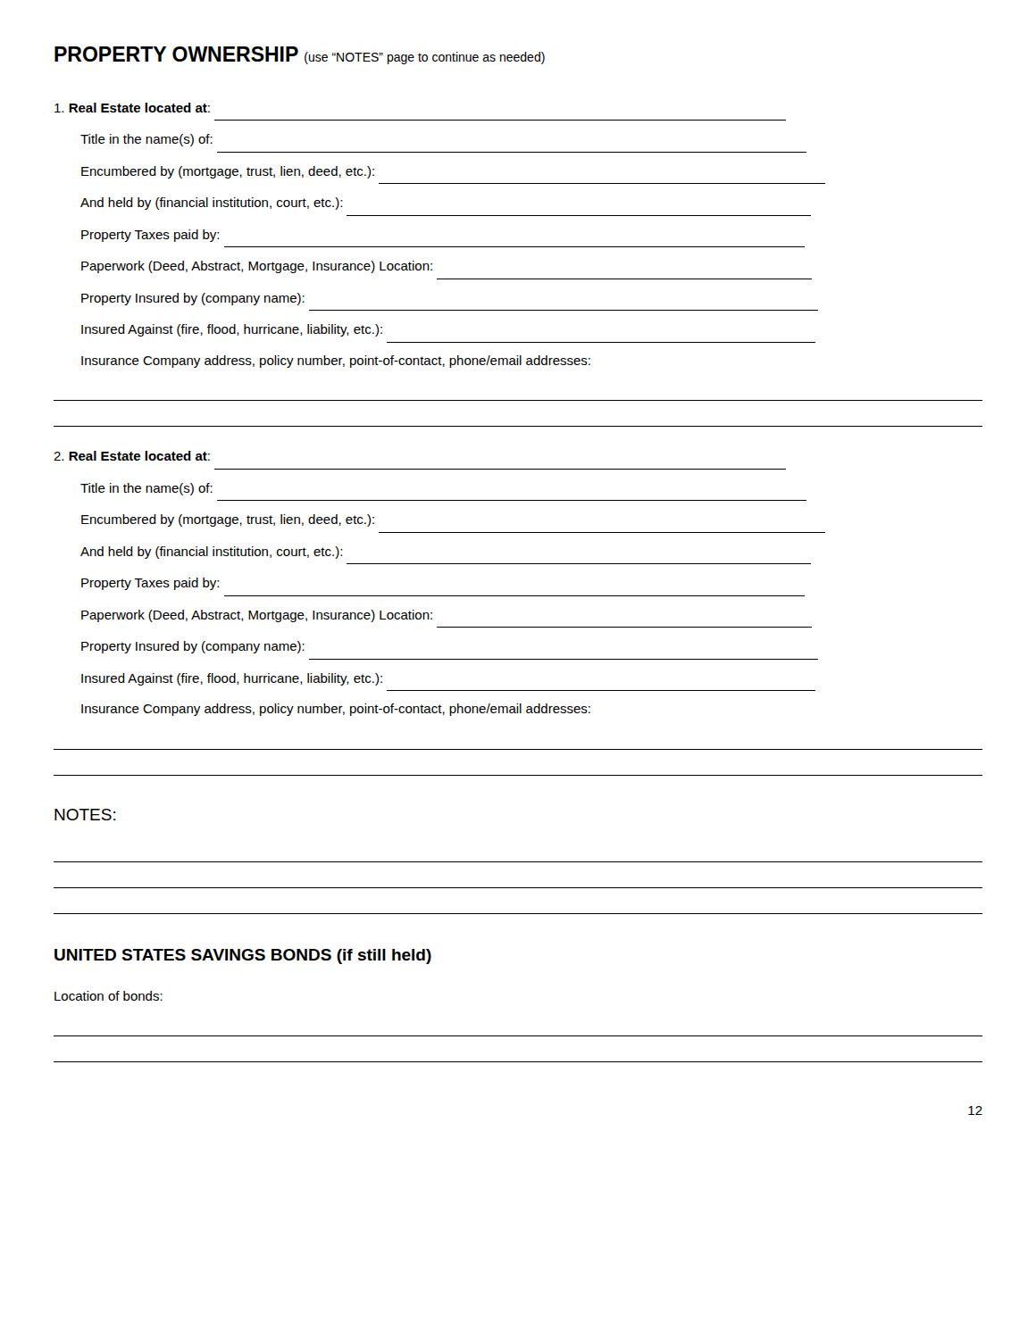PROPERTY OWNERSHIP (use “NOTES” page to continue as needed)
1. Real Estate located at:
Title in the name(s) of:
Encumbered by (mortgage, trust, lien, deed, etc.):
And held by (financial institution, court, etc.):
Property Taxes paid by:
Paperwork (Deed, Abstract, Mortgage, Insurance) Location:
Property Insured by (company name):
Insured Against (fire, flood, hurricane, liability, etc.):
Insurance Company address, policy number, point-of-contact, phone/email addresses:
2. Real Estate located at:
Title in the name(s) of:
Encumbered by (mortgage, trust, lien, deed, etc.):
And held by (financial institution, court, etc.):
Property Taxes paid by:
Paperwork (Deed, Abstract, Mortgage, Insurance) Location:
Property Insured by (company name):
Insured Against (fire, flood, hurricane, liability, etc.):
Insurance Company address, policy number, point-of-contact, phone/email addresses:
NOTES:
UNITED STATES SAVINGS BONDS (if still held)
Location of bonds:
12